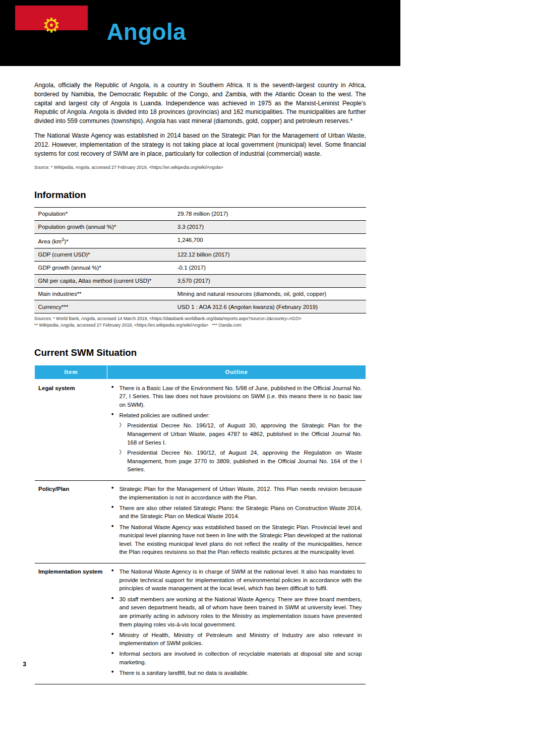⚙
Angola
Angola, officially the Republic of Angola, is a country in Southern Africa. It is the seventh-largest country in Africa, bordered by Namibia, the Democratic Republic of the Congo, and Zambia, with the Atlantic Ocean to the west. The capital and largest city of Angola is Luanda. Independence was achieved in 1975 as the Marxist-Leninist People’s Republic of Angola. Angola is divided into 18 provinces (províncias) and 162 municipalities. The municipalities are further divided into 559 communes (townships). Angola has vast mineral (diamonds, gold, copper) and petroleum reserves.*
The National Waste Agency was established in 2014 based on the Strategic Plan for the Management of Urban Waste, 2012. However, implementation of the strategy is not taking place at local government (municipal) level. Some financial systems for cost recovery of SWM are in place, particularly for collection of industrial (commercial) waste.
Source: * Wikipedia, Angola, accessed 27 February 2019, <https://en.wikipedia.org/wiki/Angola>
Information
| Population* | 29.78 million (2017) |
| Population growth (annual %)* | 3.3 (2017) |
| Area (km 2 )* | 1,246,700 |
| GDP (current USD)* | 122.12 billion (2017) |
| GDP growth (annual %)* | -0.1 (2017) |
| GNI per capita, Atlas method (current USD)* | 3,570 (2017) |
| Main industries** | Mining and natural resources (diamonds, oil, gold, copper) |
| Currency*** | USD 1 : AOA 312.6 (Angolan kwanza) (February 2019) |
Sources: * World Bank, Angola, accessed 14 March 2019, <https://databank.worldbank.org/data/reports.aspx?source=2&country=AGO>
** Wikipedia, Angola, accessed 27 February 2019, <https://en.wikipedia.org/wiki/Angola> *** Oanda.com
Current SWM Situation
| Item | Outline |
| --- | --- |
| Legal system | There is a Basic Law of the Environment No. 5/98 of June, published in the Official Journal No. 27, I Series. This law does not have provisions on SWM (i.e. this means there is no basic law on SWM). Related policies are outlined under: Presidential Decree No. 196/12, of August 30, approving the Strategic Plan for the Management of Urban Waste, pages 4787 to 4862, published in the Official Journal No. 168 of Series I. Presidential Decree No. 190/12, of August 24, approving the Regulation on Waste Management, from page 3770 to 3809, published in the Official Journal No. 164 of the I Series. |
| Policy/Plan | Strategic Plan for the Management of Urban Waste, 2012. This Plan needs revision because the implementation is not in accordance with the Plan. There are also other related Strategic Plans: the Strategic Plans on Construction Waste 2014, and the Strategic Plan on Medical Waste 2014. The National Waste Agency was established based on the Strategic Plan. Provincial level and municipal level planning have not been in line with the Strategic Plan developed at the national level. The existing municipal level plans do not reflect the reality of the municipalities, hence the Plan requires revisions so that the Plan reflects realistic pictures at the municipality level. |
| Implementation system | The National Waste Agency is in charge of SWM at the national level. It also has mandates to provide technical support for implementation of environmental policies in accordance with the principles of waste management at the local level, which has been difficult to fulfil. 30 staff members are working at the National Waste Agency. There are three board members, and seven department heads, all of whom have been trained in SWM at university level. They are primarily acting in advisory roles to the Ministry as implementation issues have prevented them playing roles vis-à-vis local government. Ministry of Health, Ministry of Petroleum and Ministry of Industry are also relevant in implementation of SWM policies. Informal sectors are involved in collection of recyclable materials at disposal site and scrap marketing. There is a sanitary landfill, but no data is available. |
3